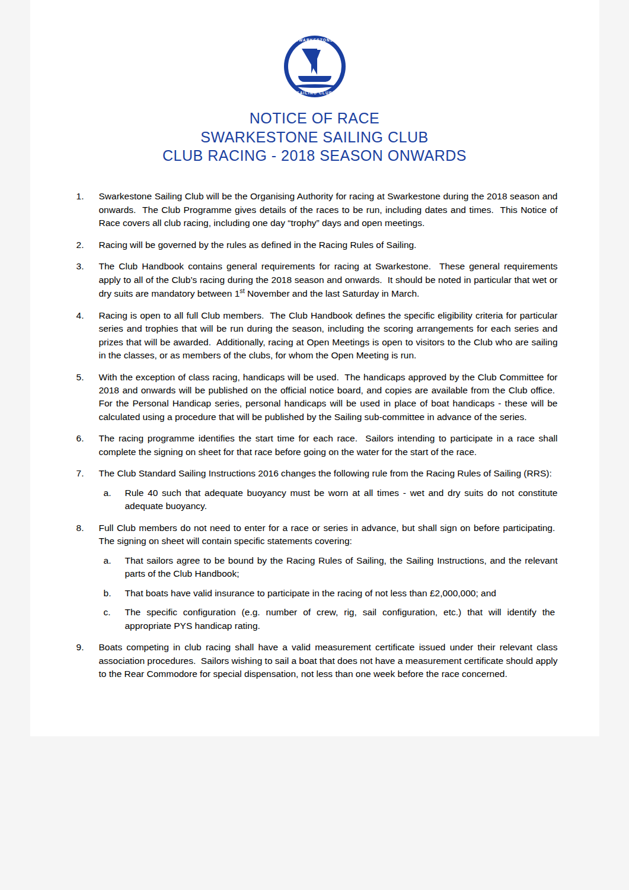SWARKESTONE
SAILING CLUB
NOTICE OF RACE SWARKESTONE SAILING CLUB CLUB RACING - 2018 SEASON ONWARDS
Swarkestone Sailing Club will be the Organising Authority for racing at Swarkestone during the 2018 season and onwards. The Club Programme gives details of the races to be run, including dates and times. This Notice of Race covers all club racing, including one day “trophy” days and open meetings.
Racing will be governed by the rules as defined in the Racing Rules of Sailing.
The Club Handbook contains general requirements for racing at Swarkestone. These general requirements apply to all of the Club’s racing during the 2018 season and onwards. It should be noted in particular that wet or dry suits are mandatory between 1st November and the last Saturday in March.
Racing is open to all full Club members. The Club Handbook defines the specific eligibility criteria for particular series and trophies that will be run during the season, including the scoring arrangements for each series and prizes that will be awarded. Additionally, racing at Open Meetings is open to visitors to the Club who are sailing in the classes, or as members of the clubs, for whom the Open Meeting is run.
With the exception of class racing, handicaps will be used. The handicaps approved by the Club Committee for 2018 and onwards will be published on the official notice board, and copies are available from the Club office. For the Personal Handicap series, personal handicaps will be used in place of boat handicaps - these will be calculated using a procedure that will be published by the Sailing sub-committee in advance of the series.
The racing programme identifies the start time for each race. Sailors intending to participate in a race shall complete the signing on sheet for that race before going on the water for the start of the race.
The Club Standard Sailing Instructions 2016 changes the following rule from the Racing Rules of Sailing (RRS):
Rule 40 such that adequate buoyancy must be worn at all times - wet and dry suits do not constitute adequate buoyancy.
Full Club members do not need to enter for a race or series in advance, but shall sign on before participating. The signing on sheet will contain specific statements covering:
That sailors agree to be bound by the Racing Rules of Sailing, the Sailing Instructions, and the relevant parts of the Club Handbook;
That boats have valid insurance to participate in the racing of not less than £2,000,000; and
The specific configuration (e.g. number of crew, rig, sail configuration, etc.) that will identify the appropriate PYS handicap rating.
Boats competing in club racing shall have a valid measurement certificate issued under their relevant class association procedures. Sailors wishing to sail a boat that does not have a measurement certificate should apply to the Rear Commodore for special dispensation, not less than one week before the race concerned.